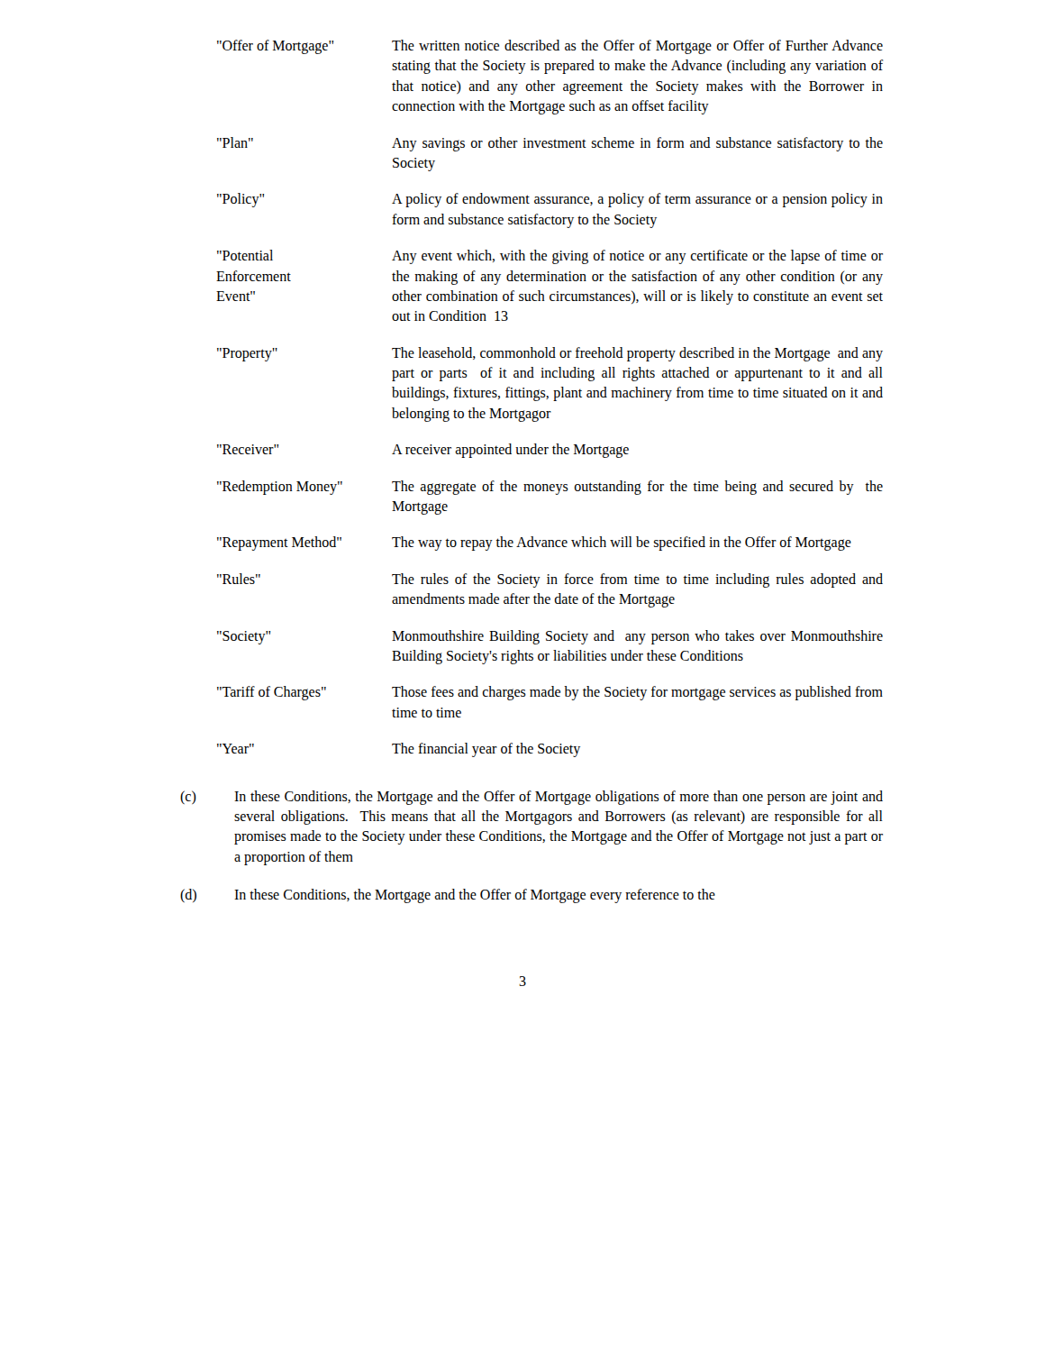"Offer of Mortgage"
The written notice described as the Offer of Mortgage or Offer of Further Advance stating that the Society is prepared to make the Advance (including any variation of that notice) and any other agreement the Society makes with the Borrower in connection with the Mortgage such as an offset facility
"Plan"
Any savings or other investment scheme in form and substance satisfactory to the Society
"Policy"
A policy of endowment assurance, a policy of term assurance or a pension policy in form and substance satisfactory to the Society
"Potential
Enforcement
Event"
Any event which, with the giving of notice or any certificate or the lapse of time or the making of any determination or the satisfaction of any other condition (or any other combination of such circumstances), will or is likely to constitute an event set out in Condition 13
"Property"
The leasehold, commonhold or freehold property described in the Mortgage and any part or parts of it and including all rights attached or appurtenant to it and all buildings, fixtures, fittings, plant and machinery from time to time situated on it and belonging to the Mortgagor
"Receiver"
A receiver appointed under the Mortgage
"Redemption Money"
The aggregate of the moneys outstanding for the time being and secured by the Mortgage
"Repayment Method"
The way to repay the Advance which will be specified in the Offer of Mortgage
"Rules"
The rules of the Society in force from time to time including rules adopted and amendments made after the date of the Mortgage
"Society"
Monmouthshire Building Society and any person who takes over Monmouthshire Building Society's rights or liabilities under these Conditions
"Tariff of Charges"
Those fees and charges made by the Society for mortgage services as published from time to time
"Year"
The financial year of the Society
(c)
In these Conditions, the Mortgage and the Offer of Mortgage obligations of more than one person are joint and several obligations. This means that all the Mortgagors and Borrowers (as relevant) are responsible for all promises made to the Society under these Conditions, the Mortgage and the Offer of Mortgage not just a part or a proportion of them
(d)
In these Conditions, the Mortgage and the Offer of Mortgage every reference to the
3